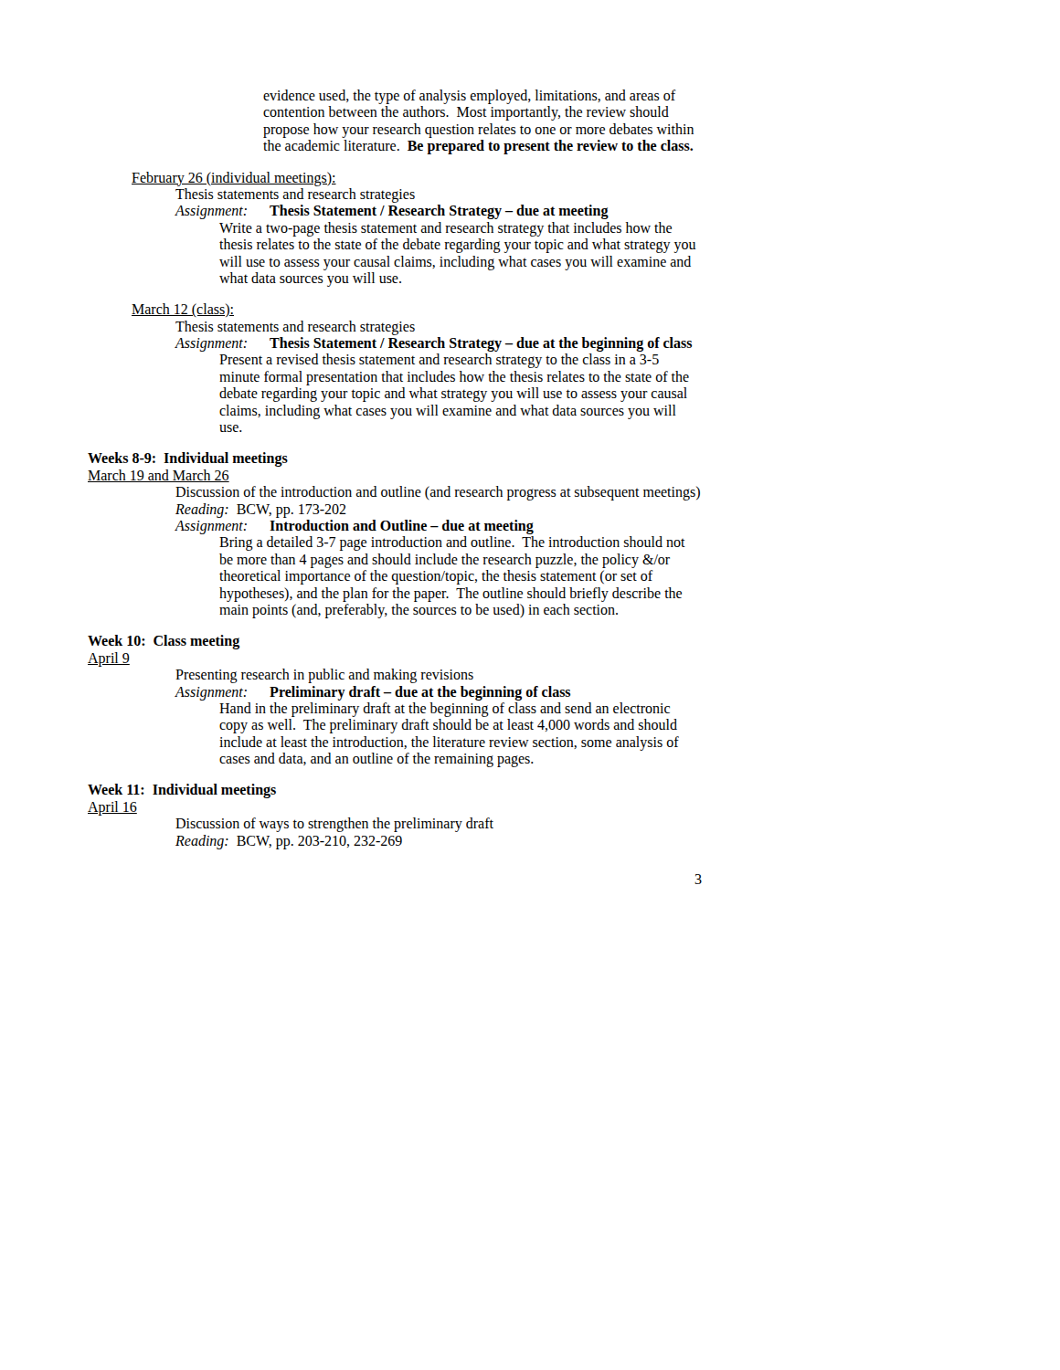evidence used, the type of analysis employed, limitations, and areas of contention between the authors. Most importantly, the review should propose how your research question relates to one or more debates within the academic literature. Be prepared to present the review to the class.
February 26 (individual meetings):
Thesis statements and research strategies
| Assignment: | Thesis Statement / Research Strategy – due at meeting |
Write a two-page thesis statement and research strategy that includes how the thesis relates to the state of the debate regarding your topic and what strategy you will use to assess your causal claims, including what cases you will examine and what data sources you will use.
March 12 (class):
Thesis statements and research strategies
| Assignment: | Thesis Statement / Research Strategy – due at the beginning of class |
Present a revised thesis statement and research strategy to the class in a 3-5 minute formal presentation that includes how the thesis relates to the state of the debate regarding your topic and what strategy you will use to assess your causal claims, including what cases you will examine and what data sources you will use.
Weeks 8-9: Individual meetings
March 19 and March 26
Discussion of the introduction and outline (and research progress at subsequent meetings)
Reading: BCW, pp. 173-202
| Assignment: | Introduction and Outline – due at meeting |
Bring a detailed 3-7 page introduction and outline. The introduction should not be more than 4 pages and should include the research puzzle, the policy &/or theoretical importance of the question/topic, the thesis statement (or set of hypotheses), and the plan for the paper. The outline should briefly describe the main points (and, preferably, the sources to be used) in each section.
Week 10: Class meeting
April 9
Presenting research in public and making revisions
| Assignment: | Preliminary draft – due at the beginning of class |
Hand in the preliminary draft at the beginning of class and send an electronic copy as well. The preliminary draft should be at least 4,000 words and should include at least the introduction, the literature review section, some analysis of cases and data, and an outline of the remaining pages.
Week 11: Individual meetings
April 16
Discussion of ways to strengthen the preliminary draft
Reading: BCW, pp. 203-210, 232-269
3